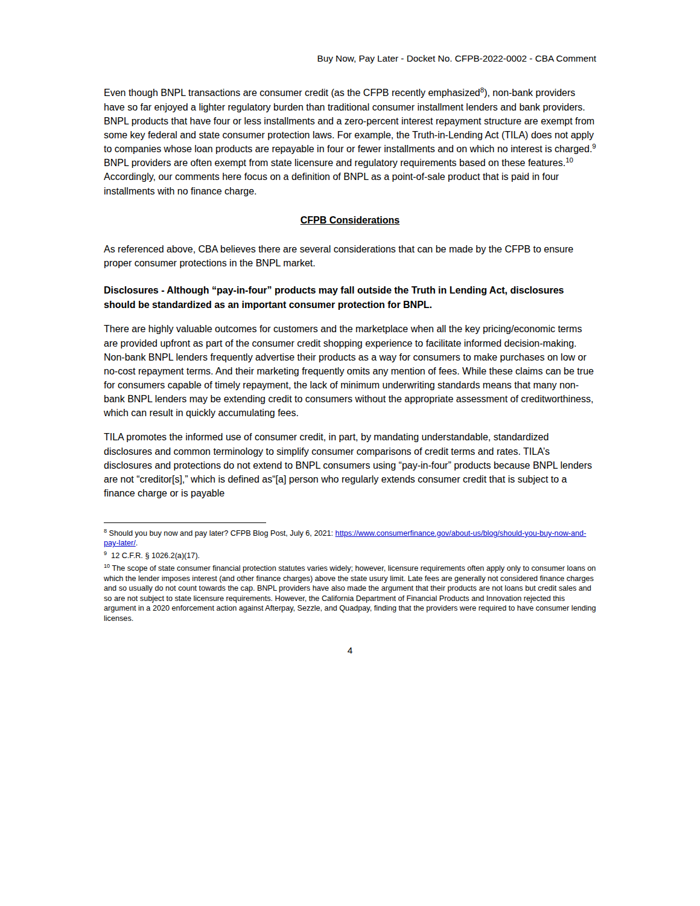Buy Now, Pay Later - Docket No. CFPB-2022-0002 - CBA Comment
Even though BNPL transactions are consumer credit (as the CFPB recently emphasized8), non-bank providers have so far enjoyed a lighter regulatory burden than traditional consumer installment lenders and bank providers. BNPL products that have four or less installments and a zero-percent interest repayment structure are exempt from some key federal and state consumer protection laws. For example, the Truth-in-Lending Act (TILA) does not apply to companies whose loan products are repayable in four or fewer installments and on which no interest is charged.9 BNPL providers are often exempt from state licensure and regulatory requirements based on these features.10 Accordingly, our comments here focus on a definition of BNPL as a point-of-sale product that is paid in four installments with no finance charge.
CFPB Considerations
As referenced above, CBA believes there are several considerations that can be made by the CFPB to ensure proper consumer protections in the BNPL market.
Disclosures - Although “pay-in-four” products may fall outside the Truth in Lending Act, disclosures should be standardized as an important consumer protection for BNPL.
There are highly valuable outcomes for customers and the marketplace when all the key pricing/economic terms are provided upfront as part of the consumer credit shopping experience to facilitate informed decision-making. Non-bank BNPL lenders frequently advertise their products as a way for consumers to make purchases on low or no-cost repayment terms. And their marketing frequently omits any mention of fees. While these claims can be true for consumers capable of timely repayment, the lack of minimum underwriting standards means that many non-bank BNPL lenders may be extending credit to consumers without the appropriate assessment of creditworthiness, which can result in quickly accumulating fees.
TILA promotes the informed use of consumer credit, in part, by mandating understandable, standardized disclosures and common terminology to simplify consumer comparisons of credit terms and rates. TILA’s disclosures and protections do not extend to BNPL consumers using “pay-in-four” products because BNPL lenders are not “creditor[s],” which is defined as“[a] person who regularly extends consumer credit that is subject to a finance charge or is payable
8 Should you buy now and pay later? CFPB Blog Post, July 6, 2021: https://www.consumerfinance.gov/about-us/blog/should-you-buy-now-and-pay-later/.
9 12 C.F.R. § 1026.2(a)(17).
10 The scope of state consumer financial protection statutes varies widely; however, licensure requirements often apply only to consumer loans on which the lender imposes interest (and other finance charges) above the state usury limit. Late fees are generally not considered finance charges and so usually do not count towards the cap. BNPL providers have also made the argument that their products are not loans but credit sales and so are not subject to state licensure requirements. However, the California Department of Financial Products and Innovation rejected this argument in a 2020 enforcement action against Afterpay, Sezzle, and Quadpay, finding that the providers were required to have consumer lending licenses.
4